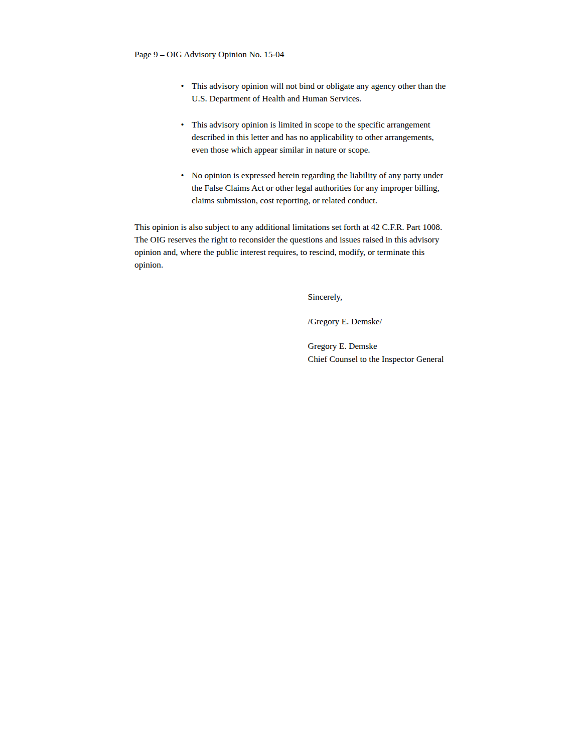Page 9 – OIG Advisory Opinion No. 15-04
This advisory opinion will not bind or obligate any agency other than the U.S. Department of Health and Human Services.
This advisory opinion is limited in scope to the specific arrangement described in this letter and has no applicability to other arrangements, even those which appear similar in nature or scope.
No opinion is expressed herein regarding the liability of any party under the False Claims Act or other legal authorities for any improper billing, claims submission, cost reporting, or related conduct.
This opinion is also subject to any additional limitations set forth at 42 C.F.R. Part 1008. The OIG reserves the right to reconsider the questions and issues raised in this advisory opinion and, where the public interest requires, to rescind, modify, or terminate this opinion.
Sincerely,
/Gregory E. Demske/
Gregory E. Demske
Chief Counsel to the Inspector General